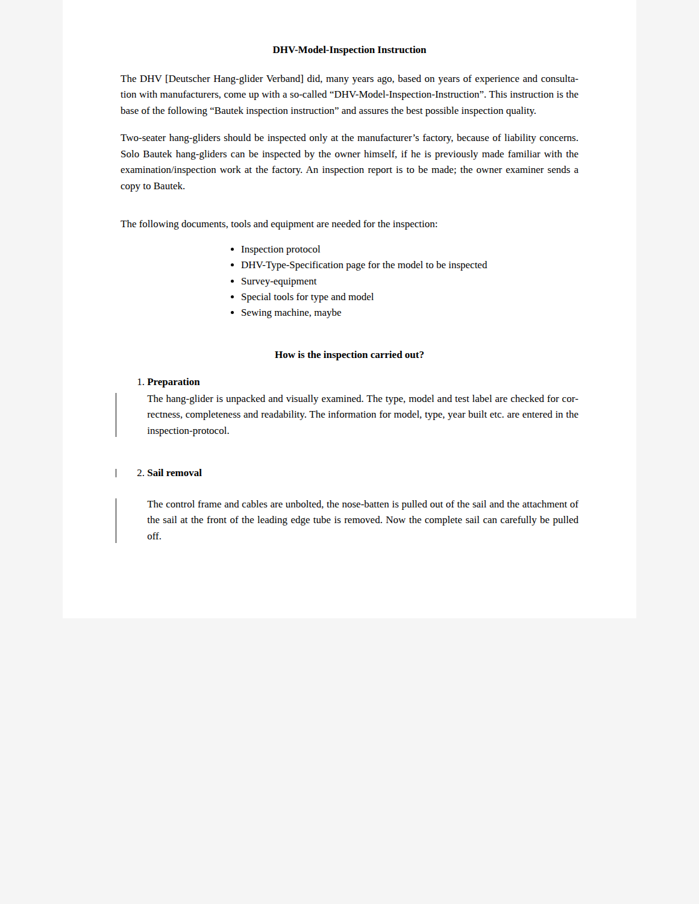DHV-Model-Inspection Instruction
The DHV [Deutscher Hang-glider Verband] did, many years ago, based on years of experience and consultation with manufacturers, come up with a so-called “DHV-Model-Inspection-Instruction”. This instruction is the base of the following “Bautek inspection instruction” and assures the best possible inspection quality.
Two-seater hang-gliders should be inspected only at the manufacturer’s factory, because of liability concerns. Solo Bautek hang-gliders can be inspected by the owner himself, if he is previously made familiar with the examination/inspection work at the factory. An inspection report is to be made; the owner examiner sends a copy to Bautek.
The following documents, tools and equipment are needed for the inspection:
Inspection protocol
DHV-Type-Specification page for the model to be inspected
Survey-equipment
Special tools for type and model
Sewing machine, maybe
How is the inspection carried out?
Preparation
The hang-glider is unpacked and visually examined. The type, model and test label are checked for correctness, completeness and readability. The information for model, type, year built etc. are entered in the inspection-protocol.
Sail removal
The control frame and cables are unbolted, the nose-batten is pulled out of the sail and the attachment of the sail at the front of the leading edge tube is removed. Now the complete sail can carefully be pulled off.